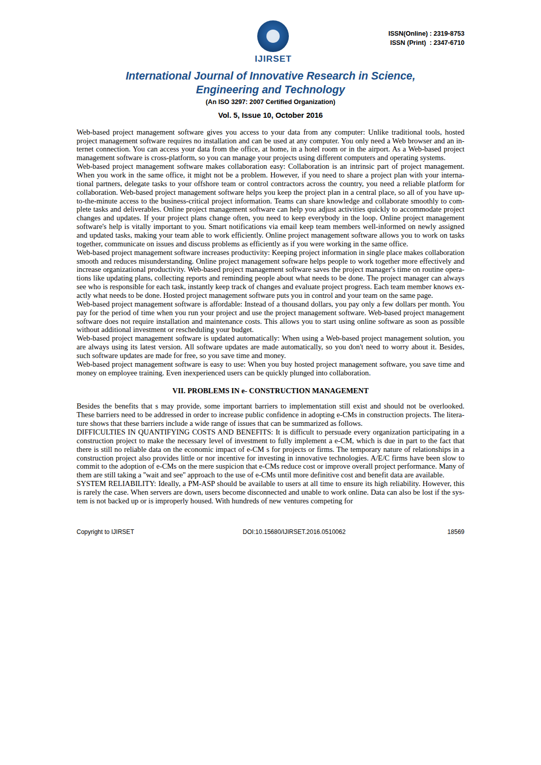IJIRSET
ISSN(Online) : 2319-8753
ISSN (Print) : 2347-6710
International Journal of Innovative Research in Science,
Engineering and Technology
(An ISO 3297: 2007 Certified Organization)
Vol. 5, Issue 10, October 2016
Web-based project management software gives you access to your data from any computer: Unlike traditional tools, hosted project management software requires no installation and can be used at any computer. You only need a Web browser and an internet connection. You can access your data from the office, at home, in a hotel room or in the airport. As a Web-based project management software is cross-platform, so you can manage your projects using different computers and operating systems.
Web-based project management software makes collaboration easy: Collaboration is an intrinsic part of project management. When you work in the same office, it might not be a problem. However, if you need to share a project plan with your international partners, delegate tasks to your offshore team or control contractors across the country, you need a reliable platform for collaboration. Web-based project management software helps you keep the project plan in a central place, so all of you have up-to-the-minute access to the business-critical project information. Teams can share knowledge and collaborate smoothly to complete tasks and deliverables. Online project management software can help you adjust activities quickly to accommodate project changes and updates. If your project plans change often, you need to keep everybody in the loop. Online project management software's help is vitally important to you. Smart notifications via email keep team members well-informed on newly assigned and updated tasks, making your team able to work efficiently. Online project management software allows you to work on tasks together, communicate on issues and discuss problems as efficiently as if you were working in the same office.
Web-based project management software increases productivity: Keeping project information in single place makes collaboration smooth and reduces misunderstanding. Online project management software helps people to work together more effectively and increase organizational productivity. Web-based project management software saves the project manager's time on routine operations like updating plans, collecting reports and reminding people about what needs to be done. The project manager can always see who is responsible for each task, instantly keep track of changes and evaluate project progress. Each team member knows exactly what needs to be done. Hosted project management software puts you in control and your team on the same page.
Web-based project management software is affordable: Instead of a thousand dollars, you pay only a few dollars per month. You pay for the period of time when you run your project and use the project management software. Web-based project management software does not require installation and maintenance costs. This allows you to start using online software as soon as possible without additional investment or rescheduling your budget.
Web-based project management software is updated automatically: When using a Web-based project management solution, you are always using its latest version. All software updates are made automatically, so you don't need to worry about it. Besides, such software updates are made for free, so you save time and money.
Web-based project management software is easy to use: When you buy hosted project management software, you save time and money on employee training. Even inexperienced users can be quickly plunged into collaboration.
VII. PROBLEMS IN e- CONSTRUCTION MANAGEMENT
Besides the benefits that s may provide, some important barriers to implementation still exist and should not be overlooked. These barriers need to be addressed in order to increase public confidence in adopting e-CMs in construction projects. The literature shows that these barriers include a wide range of issues that can be summarized as follows.
DIFFICULTIES IN QUANTIFYING COSTS AND BENEFITS: It is difficult to persuade every organization participating in a construction project to make the necessary level of investment to fully implement a e-CM, which is due in part to the fact that there is still no reliable data on the economic impact of e-CM s for projects or firms. The temporary nature of relationships in a construction project also provides little or nor incentive for investing in innovative technologies. A/E/C firms have been slow to commit to the adoption of e-CMs on the mere suspicion that e-CMs reduce cost or improve overall project performance. Many of them are still taking a ''wait and see'' approach to the use of e-CMs until more definitive cost and benefit data are available.
SYSTEM RELIABILITY: Ideally, a PM-ASP should be available to users at all time to ensure its high reliability. However, this is rarely the case. When servers are down, users become disconnected and unable to work online. Data can also be lost if the system is not backed up or is improperly housed. With hundreds of new ventures competing for
Copyright to IJIRSET DOI:10.15680/IJIRSET.2016.0510062 18569